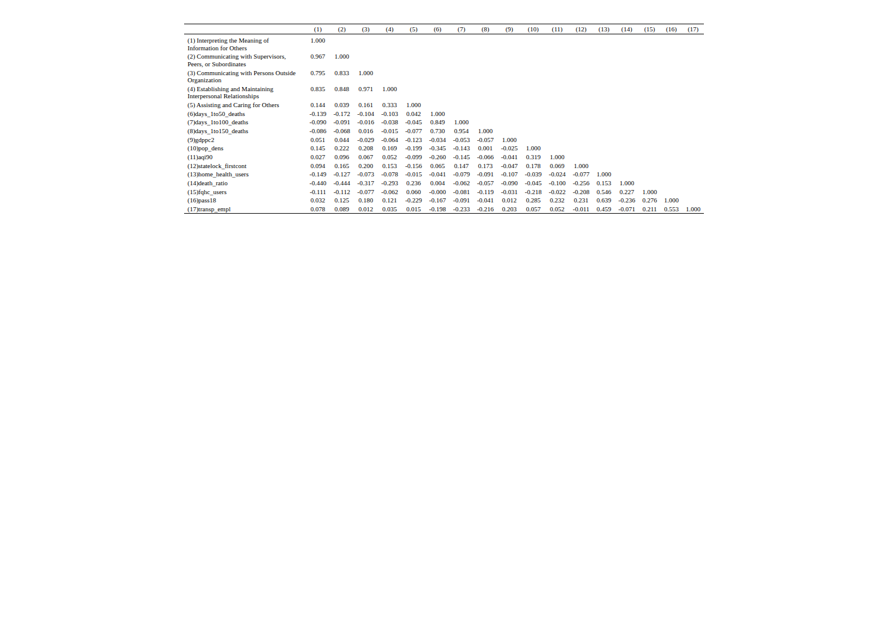| | (1) | (2) | (3) | (4) | (5) | (6) | (7) | (8) | (9) | (10) | (11) | (12) | (13) | (14) | (15) | (16) | (17) |
| --- | --- | --- | --- | --- | --- | --- | --- | --- | --- | --- | --- | --- | --- | --- | --- | --- | --- |
| (1) Interpreting the Meaning of Information for Others | 1.000 | | | | | | | | | | | | | | | | |
| (2) Communicating with Supervisors, Peers, or Subordinates | 0.967 | 1.000 | | | | | | | | | | | | | | | |
| (3) Communicating with Persons Outside Organization | 0.795 | 0.833 | 1.000 | | | | | | | | | | | | | | |
| (4) Establishing and Maintaining Interpersonal Relationships | 0.835 | 0.848 | 0.971 | 1.000 | | | | | | | | | | | | | |
| (5) Assisting and Caring for Others | 0.144 | 0.039 | 0.161 | 0.333 | 1.000 | | | | | | | | | | | | |
| (6)days_1to50_deaths | -0.139 | -0.172 | -0.104 | -0.103 | 0.042 | 1.000 | | | | | | | | | | | |
| (7)days_1to100_deaths | -0.090 | -0.091 | -0.016 | -0.038 | -0.045 | 0.849 | 1.000 | | | | | | | | | | |
| (8)days_1to150_deaths | -0.086 | -0.068 | 0.016 | -0.015 | -0.077 | 0.730 | 0.954 | 1.000 | | | | | | | | | |
| (9)gdppc2 | 0.051 | 0.044 | -0.029 | -0.064 | -0.123 | -0.034 | -0.053 | -0.057 | 1.000 | | | | | | | | |
| (10)pop_dens | 0.145 | 0.222 | 0.208 | 0.169 | -0.199 | -0.345 | -0.143 | 0.001 | -0.025 | 1.000 | | | | | | | |
| (11)aqi90 | 0.027 | 0.096 | 0.067 | 0.052 | -0.099 | -0.260 | -0.145 | -0.066 | -0.041 | 0.319 | 1.000 | | | | | | |
| (12)statelock_firstcont | 0.094 | 0.165 | 0.200 | 0.153 | -0.156 | 0.065 | 0.147 | 0.173 | -0.047 | 0.178 | 0.069 | 1.000 | | | | | |
| (13)home_health_users | -0.149 | -0.127 | -0.073 | -0.078 | -0.015 | -0.041 | -0.079 | -0.091 | -0.107 | -0.039 | -0.024 | -0.077 | 1.000 | | | | |
| (14)death_ratio | -0.440 | -0.444 | -0.317 | -0.293 | 0.236 | 0.004 | -0.062 | -0.057 | -0.090 | -0.045 | -0.100 | -0.256 | 0.153 | 1.000 | | | |
| (15)fqhc_users | -0.111 | -0.112 | -0.077 | -0.062 | 0.060 | -0.000 | -0.081 | -0.119 | -0.031 | -0.218 | -0.022 | -0.208 | 0.546 | 0.227 | 1.000 | | |
| (16)pass18 | 0.032 | 0.125 | 0.180 | 0.121 | -0.229 | -0.167 | -0.091 | -0.041 | 0.012 | 0.285 | 0.232 | 0.231 | 0.639 | -0.236 | 0.276 | 1.000 | |
| (17)transp_empl | 0.078 | 0.089 | 0.012 | 0.035 | 0.015 | -0.198 | -0.233 | -0.216 | 0.203 | 0.057 | 0.052 | -0.011 | 0.459 | -0.071 | 0.211 | 0.553 | 1.000 |